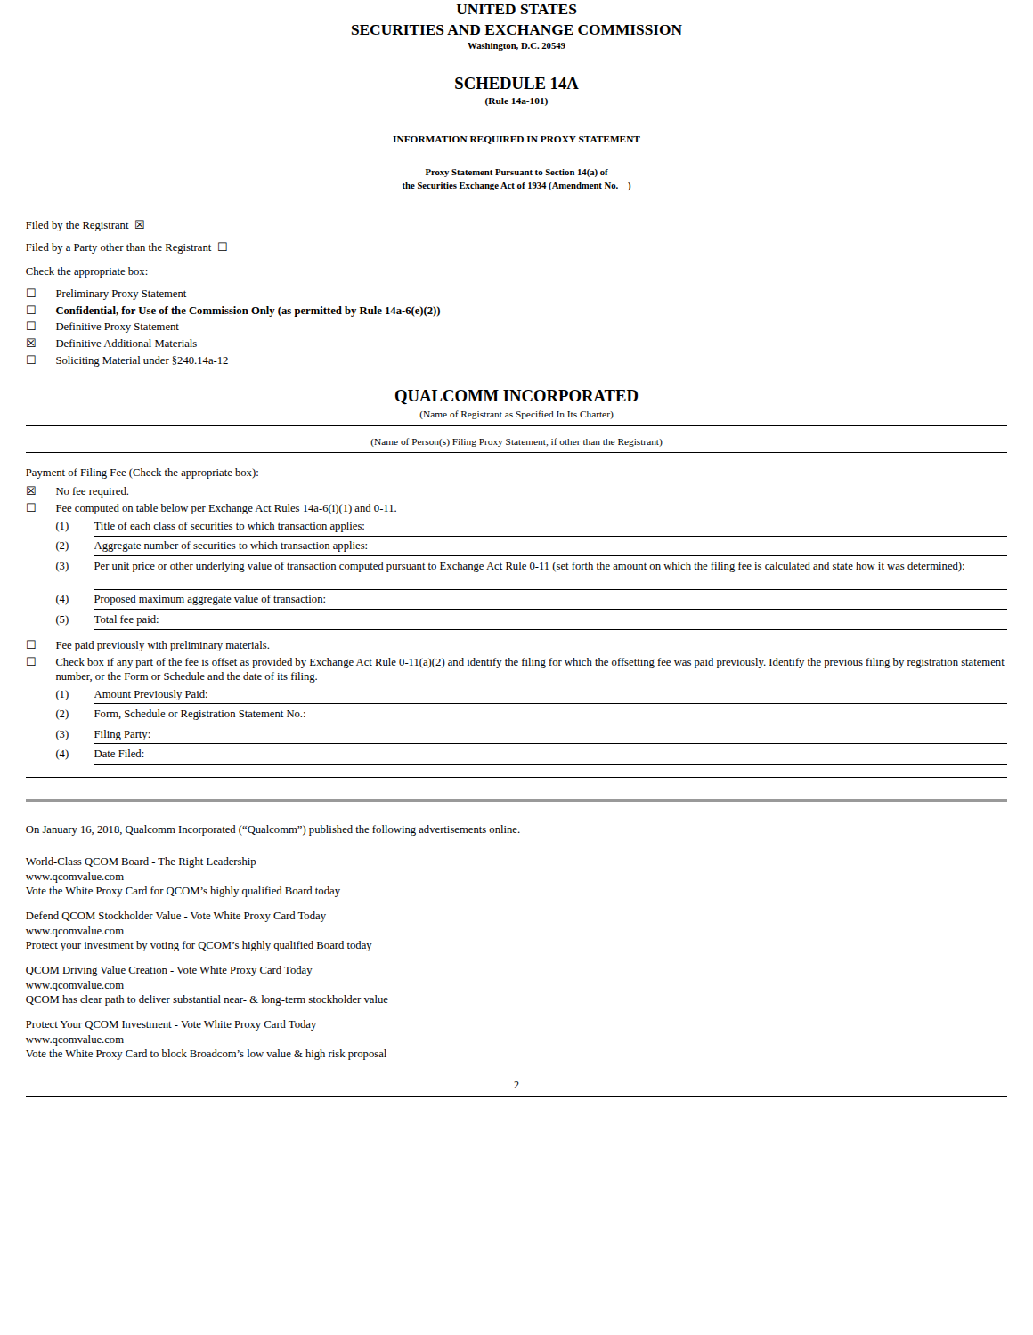UNITED STATES
SECURITIES AND EXCHANGE COMMISSION
Washington, D.C. 20549
SCHEDULE 14A
(Rule 14a-101)
INFORMATION REQUIRED IN PROXY STATEMENT
Proxy Statement Pursuant to Section 14(a) of
the Securities Exchange Act of 1934 (Amendment No. )
Filed by the Registrant ☒
Filed by a Party other than the Registrant ☐
Check the appropriate box:
☐Preliminary Proxy Statement
☐Confidential, for Use of the Commission Only (as permitted by Rule 14a-6(e)(2))
☐Definitive Proxy Statement
☒Definitive Additional Materials
☐Soliciting Material under §240.14a-12
QUALCOMM INCORPORATED
(Name of Registrant as Specified In Its Charter)
(Name of Person(s) Filing Proxy Statement, if other than the Registrant)
Payment of Filing Fee (Check the appropriate box):
☒No fee required.
☐Fee computed on table below per Exchange Act Rules 14a-6(i)(1) and 0-11.
(1) Title of each class of securities to which transaction applies:
(2) Aggregate number of securities to which transaction applies:
(3) Per unit price or other underlying value of transaction computed pursuant to Exchange Act Rule 0-11 (set forth the amount on which the filing fee is calculated and state how it was determined):
(4) Proposed maximum aggregate value of transaction:
(5) Total fee paid:
☐Fee paid previously with preliminary materials.
☐Check box if any part of the fee is offset as provided by Exchange Act Rule 0-11(a)(2) and identify the filing for which the offsetting fee was paid previously. Identify the previous filing by registration statement number, or the Form or Schedule and the date of its filing.
(1) Amount Previously Paid:
(2) Form, Schedule or Registration Statement No.:
(3) Filing Party:
(4) Date Filed:
On January 16, 2018, Qualcomm Incorporated (“Qualcomm”) published the following advertisements online.
World-Class QCOM Board - The Right Leadership
www.qcomvalue.com
Vote the White Proxy Card for QCOM’s highly qualified Board today
Defend QCOM Stockholder Value - Vote White Proxy Card Today
www.qcomvalue.com
Protect your investment by voting for QCOM’s highly qualified Board today
QCOM Driving Value Creation - Vote White Proxy Card Today
www.qcomvalue.com
QCOM has clear path to deliver substantial near- & long-term stockholder value
Protect Your QCOM Investment - Vote White Proxy Card Today
www.qcomvalue.com
Vote the White Proxy Card to block Broadcom’s low value & high risk proposal
2